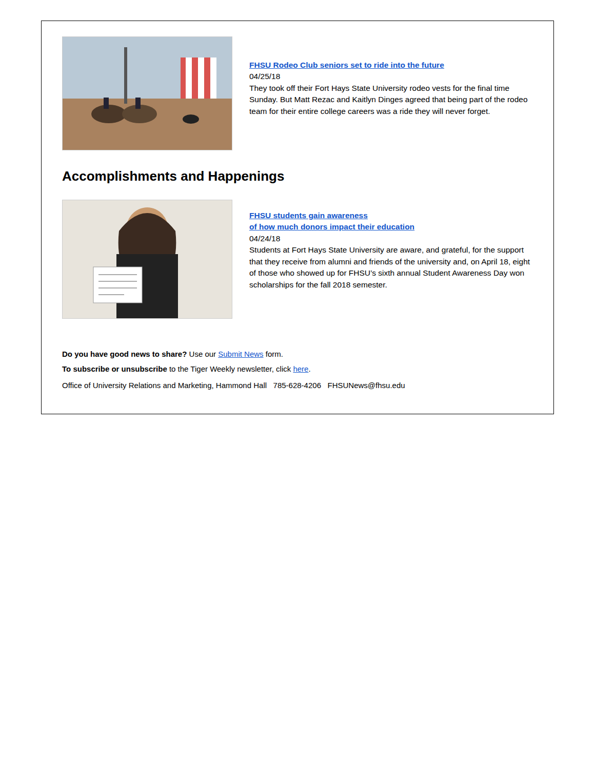FHSU Rodeo Club seniors set to ride into the future 04/25/18 They took off their Fort Hays State University rodeo vests for the final time Sunday. But Matt Rezac and Kaitlyn Dinges agreed that being part of the rodeo team for their entire college careers was a ride they will never forget.
Accomplishments and Happenings
FHSU students gain awareness
of how much donors impact their education 04/24/18 Students at Fort Hays State University are aware, and grateful, for the support that they receive from alumni and friends of the university and, on April 18, eight of those who showed up for FHSU’s sixth annual Student Awareness Day won scholarships for the fall 2018 semester.
Do you have good news to share? Use our Submit News form.
To subscribe or unsubscribe to the Tiger Weekly newsletter, click here.
Office of University Relations and Marketing, Hammond Hall 785-628-4206 FHSUNews@fhsu.edu